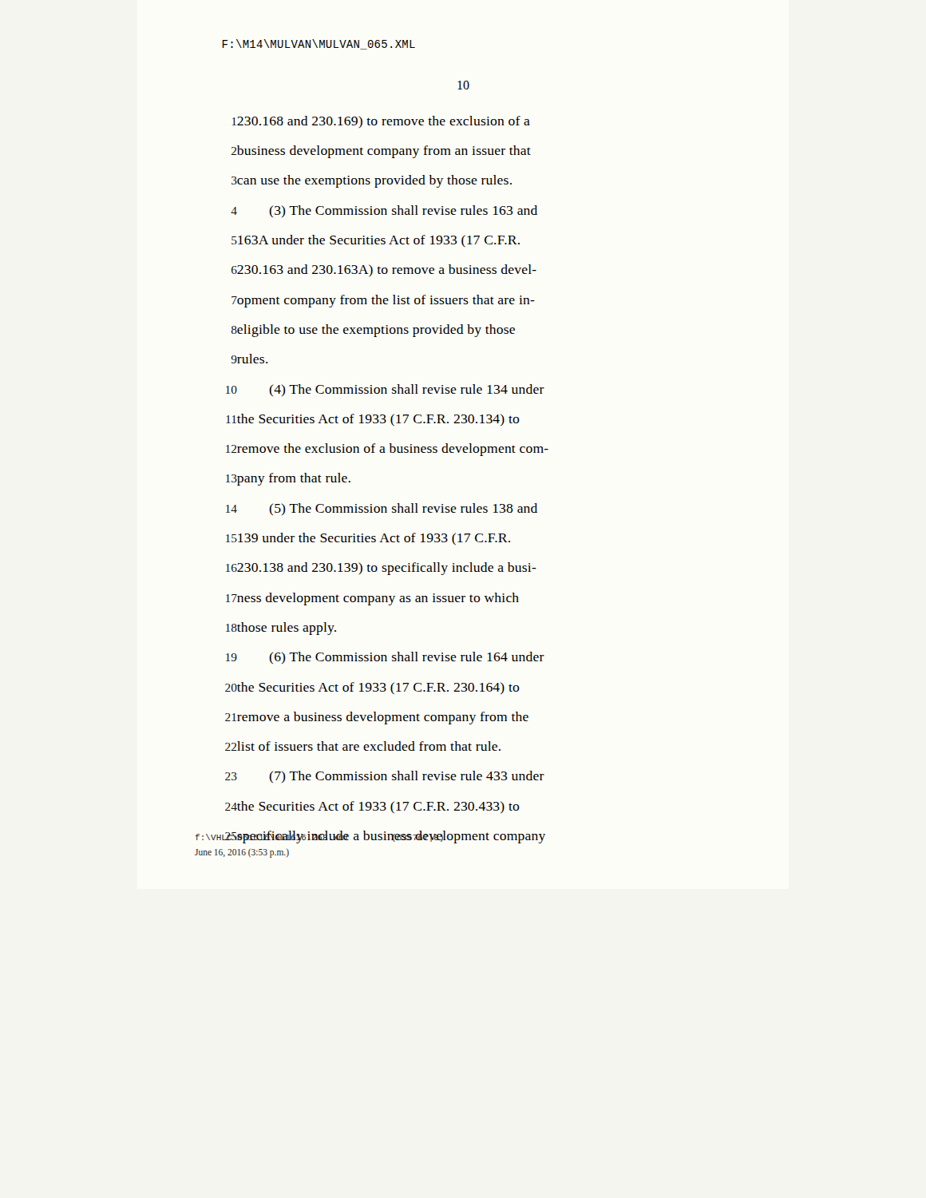F:\M14\MULVAN\MULVAN_065.XML
10
| 1 | 230.168 and 230.169) to remove the exclusion of a |
| 2 | business development company from an issuer that |
| 3 | can use the exemptions provided by those rules. |
| 4 | (3) The Commission shall revise rules 163 and |
| 5 | 163A under the Securities Act of 1933 (17 C.F.R. |
| 6 | 230.163 and 230.163A) to remove a business devel- |
| 7 | opment company from the list of issuers that are in- |
| 8 | eligible to use the exemptions provided by those |
| 9 | rules. |
| 10 | (4) The Commission shall revise rule 134 under |
| 11 | the Securities Act of 1933 (17 C.F.R. 230.134) to |
| 12 | remove the exclusion of a business development com- |
| 13 | pany from that rule. |
| 14 | (5) The Commission shall revise rules 138 and |
| 15 | 139 under the Securities Act of 1933 (17 C.F.R. |
| 16 | 230.138 and 230.139) to specifically include a busi- |
| 17 | ness development company as an issuer to which |
| 18 | those rules apply. |
| 19 | (6) The Commission shall revise rule 164 under |
| 20 | the Securities Act of 1933 (17 C.F.R. 230.164) to |
| 21 | remove a business development company from the |
| 22 | list of issuers that are excluded from that rule. |
| 23 | (7) The Commission shall revise rule 433 under |
| 24 | the Securities Act of 1933 (17 C.F.R. 230.433) to |
| 25 | specifically include a business development company |
f:\VHLC\061616\061616.268.xml (635767|8)
June 16, 2016 (3:53 p.m.)